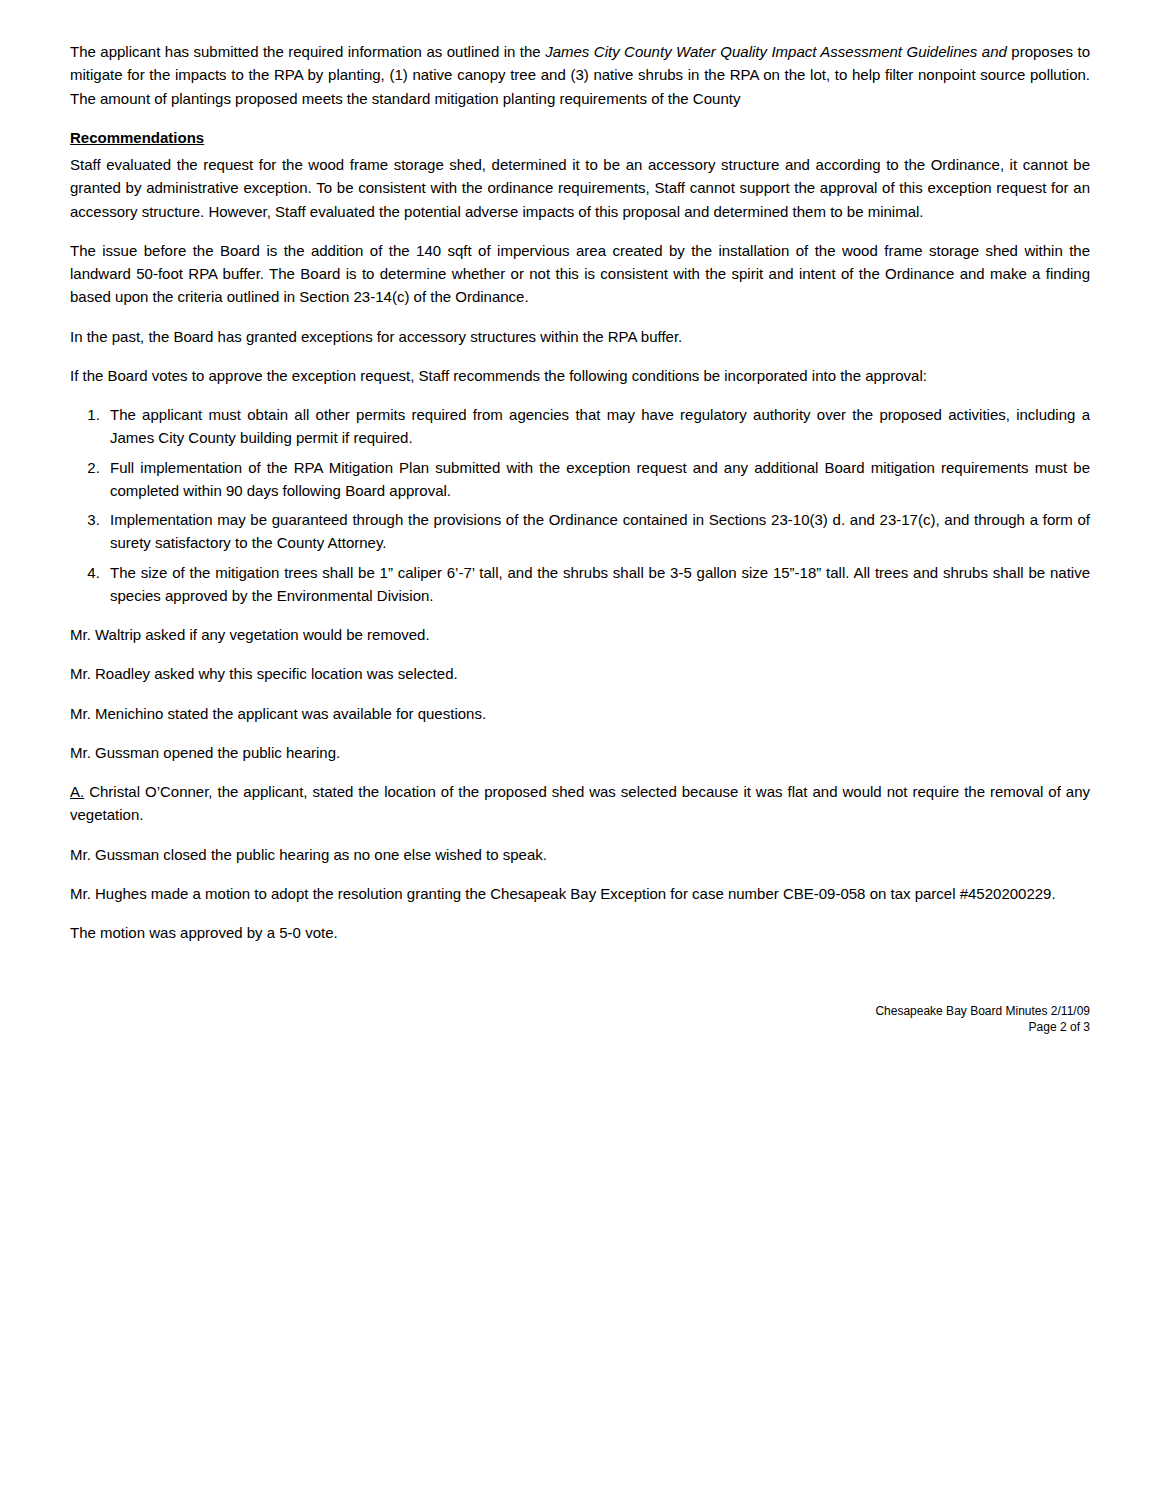The applicant has submitted the required information as outlined in the James City County Water Quality Impact Assessment Guidelines and proposes to mitigate for the impacts to the RPA by planting, (1) native canopy tree and (3) native shrubs in the RPA on the lot, to help filter nonpoint source pollution. The amount of plantings proposed meets the standard mitigation planting requirements of the County
Recommendations
Staff evaluated the request for the wood frame storage shed, determined it to be an accessory structure and according to the Ordinance, it cannot be granted by administrative exception. To be consistent with the ordinance requirements, Staff cannot support the approval of this exception request for an accessory structure. However, Staff evaluated the potential adverse impacts of this proposal and determined them to be minimal.
The issue before the Board is the addition of the 140 sqft of impervious area created by the installation of the wood frame storage shed within the landward 50-foot RPA buffer. The Board is to determine whether or not this is consistent with the spirit and intent of the Ordinance and make a finding based upon the criteria outlined in Section 23-14(c) of the Ordinance.
In the past, the Board has granted exceptions for accessory structures within the RPA buffer.
If the Board votes to approve the exception request, Staff recommends the following conditions be incorporated into the approval:
The applicant must obtain all other permits required from agencies that may have regulatory authority over the proposed activities, including a James City County building permit if required.
Full implementation of the RPA Mitigation Plan submitted with the exception request and any additional Board mitigation requirements must be completed within 90 days following Board approval.
Implementation may be guaranteed through the provisions of the Ordinance contained in Sections 23-10(3) d. and 23-17(c), and through a form of surety satisfactory to the County Attorney.
The size of the mitigation trees shall be 1” caliper 6’-7’ tall, and the shrubs shall be 3-5 gallon size 15”-18” tall. All trees and shrubs shall be native species approved by the Environmental Division.
Mr. Waltrip asked if any vegetation would be removed.
Mr. Roadley asked why this specific location was selected.
Mr. Menichino stated the applicant was available for questions.
Mr. Gussman opened the public hearing.
A. Christal O’Conner, the applicant, stated the location of the proposed shed was selected because it was flat and would not require the removal of any vegetation.
Mr. Gussman closed the public hearing as no one else wished to speak.
Mr. Hughes made a motion to adopt the resolution granting the Chesapeak Bay Exception for case number CBE-09-058 on tax parcel #4520200229.
The motion was approved by a 5-0 vote.
Chesapeake Bay Board Minutes 2/11/09
Page 2 of 3